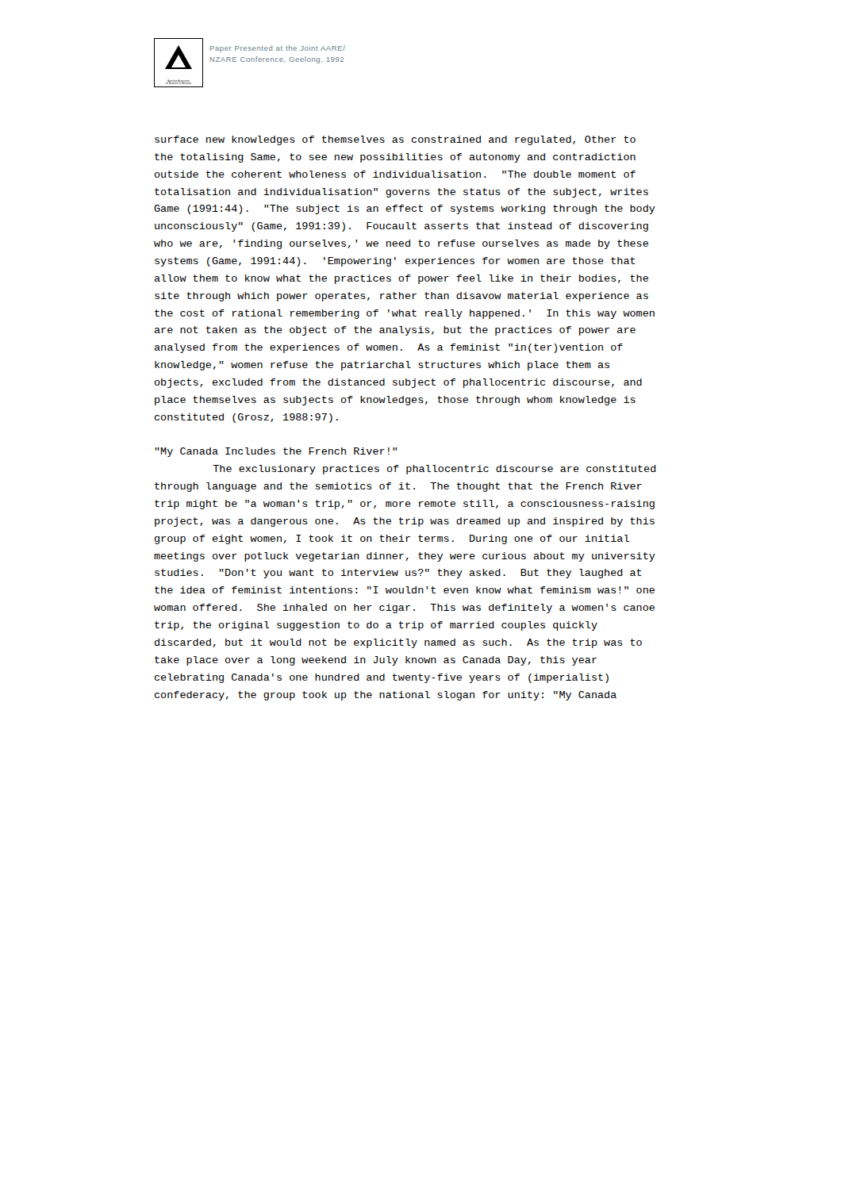Australian Association
for Research in Education
Paper Presented at the Joint AARE/
NZARE Conference, Geelong, 1992
surface new knowledges of themselves as constrained and regulated, Other to the totalising Same, to see new possibilities of autonomy and contradiction outside the coherent wholeness of individualisation. "The double moment of totalisation and individualisation" governs the status of the subject, writes Game (1991:44). "The subject is an effect of systems working through the body unconsciously" (Game, 1991:39). Foucault asserts that instead of discovering who we are, 'finding ourselves,' we need to refuse ourselves as made by these systems (Game, 1991:44). 'Empowering' experiences for women are those that allow them to know what the practices of power feel like in their bodies, the site through which power operates, rather than disavow material experience as the cost of rational remembering of 'what really happened.' In this way women are not taken as the object of the analysis, but the practices of power are analysed from the experiences of women. As a feminist "in(ter)vention of knowledge," women refuse the patriarchal structures which place them as objects, excluded from the distanced subject of phallocentric discourse, and place themselves as subjects of knowledges, those through whom knowledge is constituted (Grosz, 1988:97).
"My Canada Includes the French River!"
The exclusionary practices of phallocentric discourse are constituted through language and the semiotics of it. The thought that the French River trip might be "a woman's trip," or, more remote still, a consciousness-raising project, was a dangerous one. As the trip was dreamed up and inspired by this group of eight women, I took it on their terms. During one of our initial meetings over potluck vegetarian dinner, they were curious about my university studies. "Don't you want to interview us?" they asked. But they laughed at the idea of feminist intentions: "I wouldn't even know what feminism was!" one woman offered. She inhaled on her cigar. This was definitely a women's canoe trip, the original suggestion to do a trip of married couples quickly discarded, but it would not be explicitly named as such. As the trip was to take place over a long weekend in July known as Canada Day, this year celebrating Canada's one hundred and twenty-five years of (imperialist) confederacy, the group took up the national slogan for unity: "My Canada